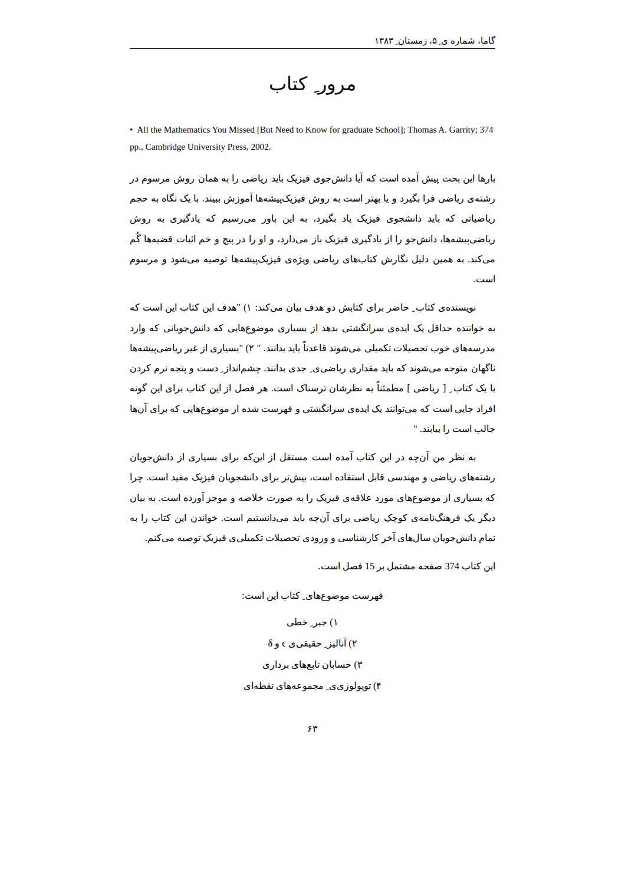گاما، شماره ی ِ ۵، زمستان ِ ۱۳۸۳
مرور ِ کتاب
• All the Mathematics You Missed [But Need to Know for graduate School]; Thomas A. Garrity; 374 pp., Cambridge University Press, 2002.
بارها این بحث پیش آمده است که آیا دانش‌جوی فیزیک باید ریاضی را به همان روش مرسوم در رشته‌ی ریاضی فرا بگیرد و یا بهتر است به روش فیزیک‌پیشه‌ها آموزش ببیند. با یک نگاه به حجم ریاضیاتی که باید دانشجوی فیزیک یاد بگیرد، به این باور می‌رسیم که یادگیری به روش ریاضی‌پیشه‌ها، دانش‌جو را از یادگیری فیزیک باز می‌دارد، و او را در پیچ و خم اثبات قضیه‌ها گُم می‌کند. به همین دلیل نگارش کتاب‌های ریاضی ویژه‌ی فیزیک‌پیشه‌ها توصیه می‌شود و مرسوم است.
نویسنده‌ی کتاب ِ حاضر برای کتابش دو هدف بیان می‌کند: ۱) "هدف این کتاب این است که به خواننده حداقل یک ایده‌ی سرانگشتی بدهد از بسیاری موضوع‌هایی که دانش‌جویانی که وارد مدرسه‌های خوب تحصیلات تکمیلی می‌شوند قاعدتاً باید بدانند. " ۲) "بسیاری از غیر ریاضی‌پیشه‌ها ناگهان متوجه می‌شوند که باید مقداری ریاضی‌ی ِ جدی بدانند. چشم‌انداز ِ دست و پنجه نرم کردن با یک کتاب ِ [ ریاضی ] مطمئناً به نظرشان ترسناک است. هر فصل از این کتاب برای این گونه افراد جایی است که می‌توانند یک ایده‌ی سرانگشتی و فهرست شده از موضوع‌هایی که برای آن‌ها جالب است را بیابند. "
به نظر من آن‌چه در این کتاب آمده است مستقل از این‌که برای بسیاری از دانش‌جویان رشته‌های ریاضی و مهندسی قابل استفاده است، بیش‌تر برای دانشجویان فیزیک مفید است. چرا که بسیاری از موضوع‌های مورد علاقه‌ی فیزیک را به صورت خلاصه و موجز آورده است. به بیان دیگر یک فرهنگ‌نامه‌ی کوچک ریاضی برای آن‌چه باید می‌دانستیم است. خواندن این کتاب را به تمام دانش‌جویان سال‌های آخر کارشناسی و ورودی تحصیلات تکمیلی‌ی فیزیک توصیه می‌کنم.
این کتاب 374 صفحه مشتمل بر 15 فصل است.
فهرست موضوع‌های ِ کتاب این است:
۱) جبر ِ خطی
۲) آنالیز ِ حقیقی‌ی ϵ و δ
۳) حسابان تابع‌های برداری
۴) توپولوژی‌ی ِ مجموعه‌های نقطه‌ای
۶۳